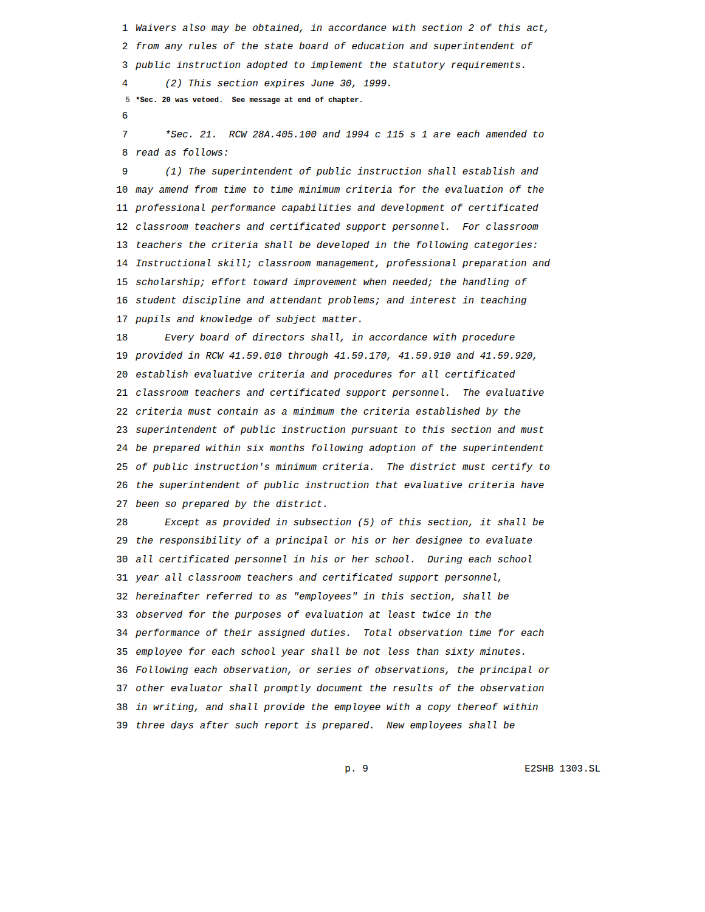Waivers also may be obtained, in accordance with section 2 of this act,
from any rules of the state board of education and superintendent of
public instruction adopted to implement the statutory requirements.
(2) This section expires June 30, 1999.
*Sec. 20 was vetoed. See message at end of chapter.
*Sec. 21. RCW 28A.405.100 and 1994 c 115 s 1 are each amended to
read as follows:
(1) The superintendent of public instruction shall establish and
may amend from time to time minimum criteria for the evaluation of the
professional performance capabilities and development of certificated
classroom teachers and certificated support personnel. For classroom
teachers the criteria shall be developed in the following categories:
Instructional skill; classroom management, professional preparation and
scholarship; effort toward improvement when needed; the handling of
student discipline and attendant problems; and interest in teaching
pupils and knowledge of subject matter.
Every board of directors shall, in accordance with procedure
provided in RCW 41.59.010 through 41.59.170, 41.59.910 and 41.59.920,
establish evaluative criteria and procedures for all certificated
classroom teachers and certificated support personnel. The evaluative
criteria must contain as a minimum the criteria established by the
superintendent of public instruction pursuant to this section and must
be prepared within six months following adoption of the superintendent
of public instruction's minimum criteria. The district must certify to
the superintendent of public instruction that evaluative criteria have
been so prepared by the district.
Except as provided in subsection (5) of this section, it shall be
the responsibility of a principal or his or her designee to evaluate
all certificated personnel in his or her school. During each school
year all classroom teachers and certificated support personnel,
hereinafter referred to as "employees" in this section, shall be
observed for the purposes of evaluation at least twice in the
performance of their assigned duties. Total observation time for each
employee for each school year shall be not less than sixty minutes.
Following each observation, or series of observations, the principal or
other evaluator shall promptly document the results of the observation
in writing, and shall provide the employee with a copy thereof within
three days after such report is prepared. New employees shall be
p. 9 E2SHB 1303.SL